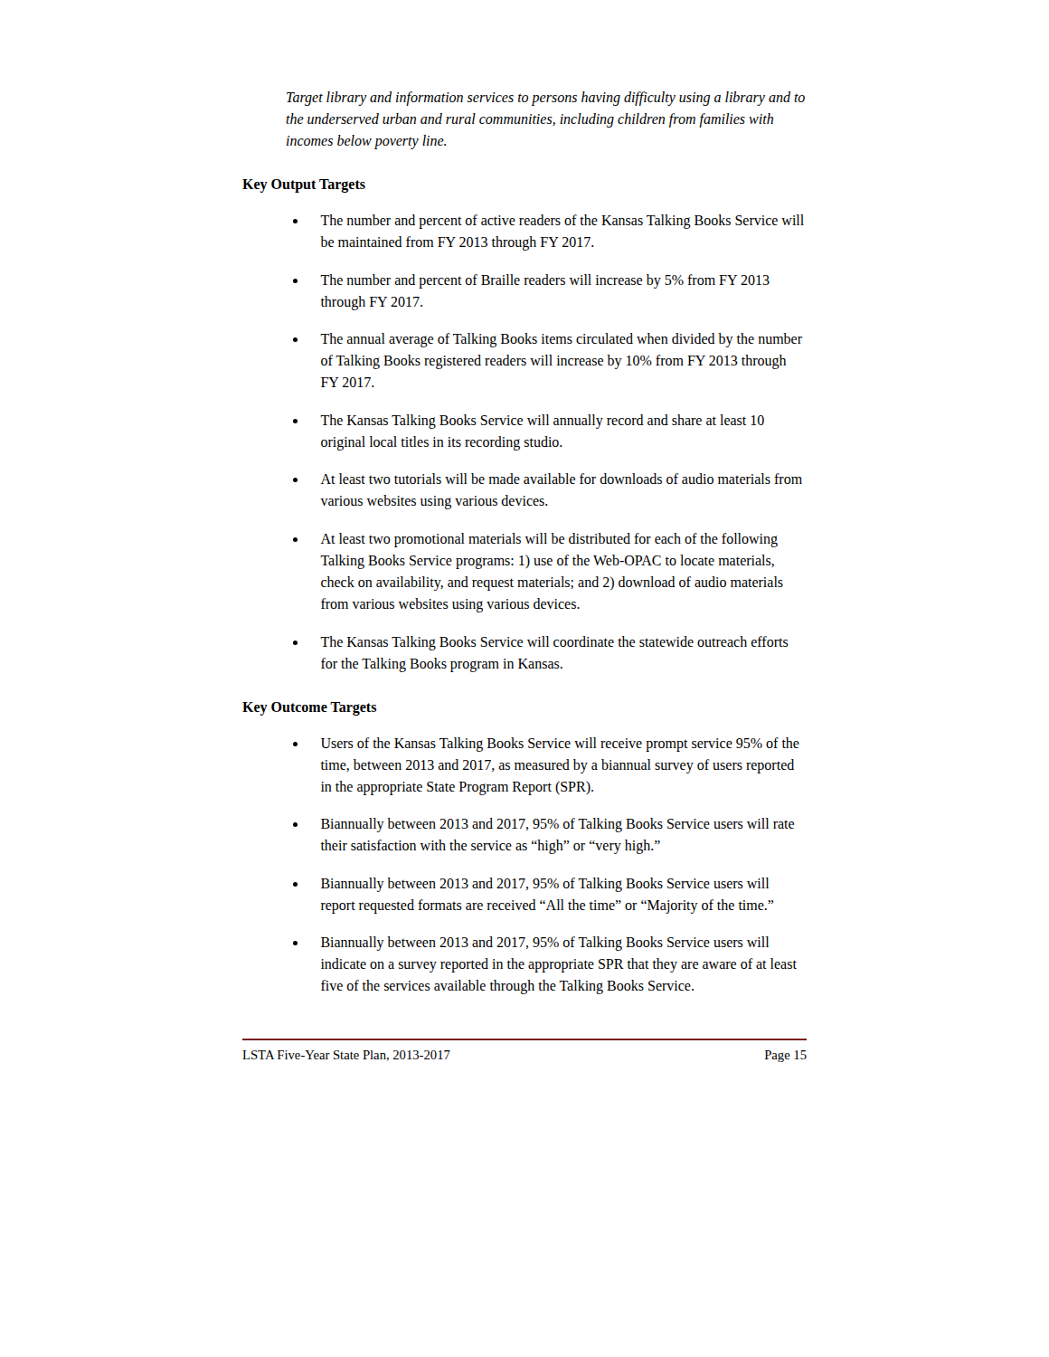Target library and information services to persons having difficulty using a library and to the underserved urban and rural communities, including children from families with incomes below poverty line.
Key Output Targets
The number and percent of active readers of the Kansas Talking Books Service will be maintained from FY 2013 through FY 2017.
The number and percent of Braille readers will increase by 5% from FY 2013 through FY 2017.
The annual average of Talking Books items circulated when divided by the number of Talking Books registered readers will increase by 10% from FY 2013 through FY 2017.
The Kansas Talking Books Service will annually record and share at least 10 original local titles in its recording studio.
At least two tutorials will be made available for downloads of audio materials from various websites using various devices.
At least two promotional materials will be distributed for each of the following Talking Books Service programs: 1) use of the Web-OPAC to locate materials, check on availability, and request materials; and 2) download of audio materials from various websites using various devices.
The Kansas Talking Books Service will coordinate the statewide outreach efforts for the Talking Books program in Kansas.
Key Outcome Targets
Users of the Kansas Talking Books Service will receive prompt service 95% of the time, between 2013 and 2017, as measured by a biannual survey of users reported in the appropriate State Program Report (SPR).
Biannually between 2013 and 2017, 95% of Talking Books Service users will rate their satisfaction with the service as “high” or “very high.”
Biannually between 2013 and 2017, 95% of Talking Books Service users will report requested formats are received “All the time” or “Majority of the time.”
Biannually between 2013 and 2017, 95% of Talking Books Service users will indicate on a survey reported in the appropriate SPR that they are aware of at least five of the services available through the Talking Books Service.
LSTA Five-Year State Plan, 2013-2017 Page 15